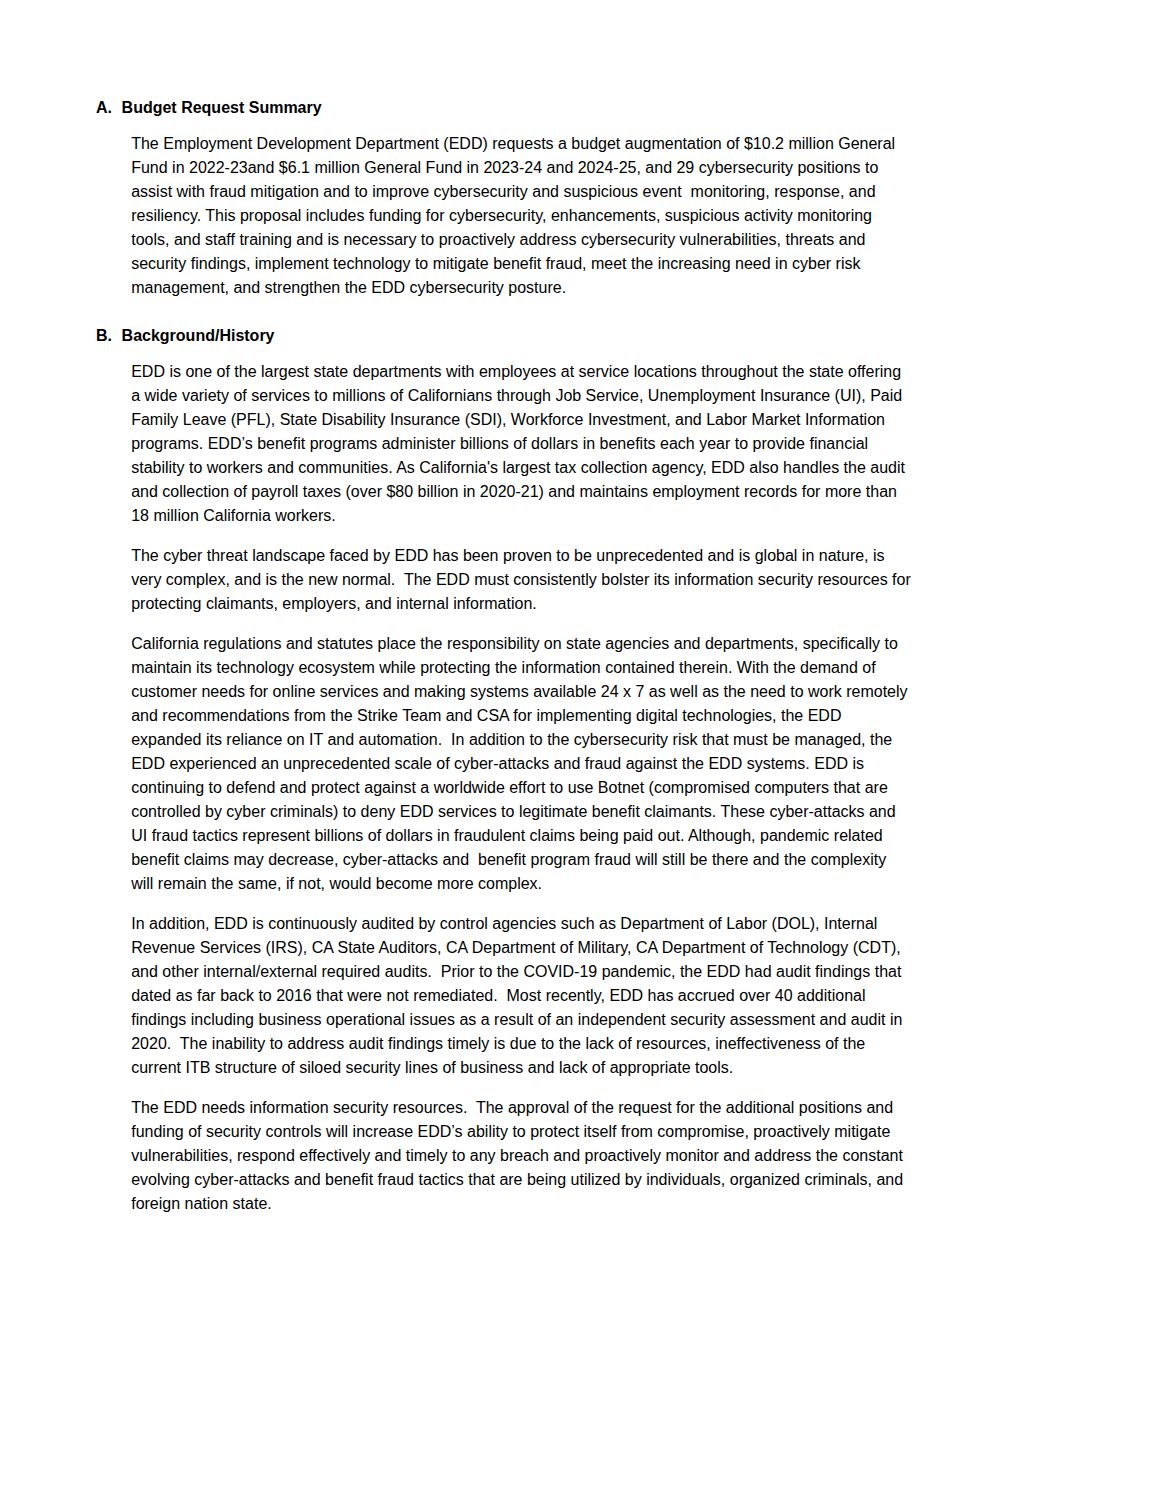A. Budget Request Summary
The Employment Development Department (EDD) requests a budget augmentation of $10.2 million General Fund in 2022-23and $6.1 million General Fund in 2023-24 and 2024-25, and 29 cybersecurity positions to assist with fraud mitigation and to improve cybersecurity and suspicious event monitoring, response, and resiliency. This proposal includes funding for cybersecurity, enhancements, suspicious activity monitoring tools, and staff training and is necessary to proactively address cybersecurity vulnerabilities, threats and security findings, implement technology to mitigate benefit fraud, meet the increasing need in cyber risk management, and strengthen the EDD cybersecurity posture.
B. Background/History
EDD is one of the largest state departments with employees at service locations throughout the state offering a wide variety of services to millions of Californians through Job Service, Unemployment Insurance (UI), Paid Family Leave (PFL), State Disability Insurance (SDI), Workforce Investment, and Labor Market Information programs. EDD’s benefit programs administer billions of dollars in benefits each year to provide financial stability to workers and communities. As California's largest tax collection agency, EDD also handles the audit and collection of payroll taxes (over $80 billion in 2020-21) and maintains employment records for more than 18 million California workers.
The cyber threat landscape faced by EDD has been proven to be unprecedented and is global in nature, is very complex, and is the new normal. The EDD must consistently bolster its information security resources for protecting claimants, employers, and internal information.
California regulations and statutes place the responsibility on state agencies and departments, specifically to maintain its technology ecosystem while protecting the information contained therein. With the demand of customer needs for online services and making systems available 24 x 7 as well as the need to work remotely and recommendations from the Strike Team and CSA for implementing digital technologies, the EDD expanded its reliance on IT and automation. In addition to the cybersecurity risk that must be managed, the EDD experienced an unprecedented scale of cyber-attacks and fraud against the EDD systems. EDD is continuing to defend and protect against a worldwide effort to use Botnet (compromised computers that are controlled by cyber criminals) to deny EDD services to legitimate benefit claimants. These cyber-attacks and UI fraud tactics represent billions of dollars in fraudulent claims being paid out. Although, pandemic related benefit claims may decrease, cyber-attacks and benefit program fraud will still be there and the complexity will remain the same, if not, would become more complex.
In addition, EDD is continuously audited by control agencies such as Department of Labor (DOL), Internal Revenue Services (IRS), CA State Auditors, CA Department of Military, CA Department of Technology (CDT), and other internal/external required audits. Prior to the COVID-19 pandemic, the EDD had audit findings that dated as far back to 2016 that were not remediated. Most recently, EDD has accrued over 40 additional findings including business operational issues as a result of an independent security assessment and audit in 2020. The inability to address audit findings timely is due to the lack of resources, ineffectiveness of the current ITB structure of siloed security lines of business and lack of appropriate tools.
The EDD needs information security resources. The approval of the request for the additional positions and funding of security controls will increase EDD’s ability to protect itself from compromise, proactively mitigate vulnerabilities, respond effectively and timely to any breach and proactively monitor and address the constant evolving cyber-attacks and benefit fraud tactics that are being utilized by individuals, organized criminals, and foreign nation state.